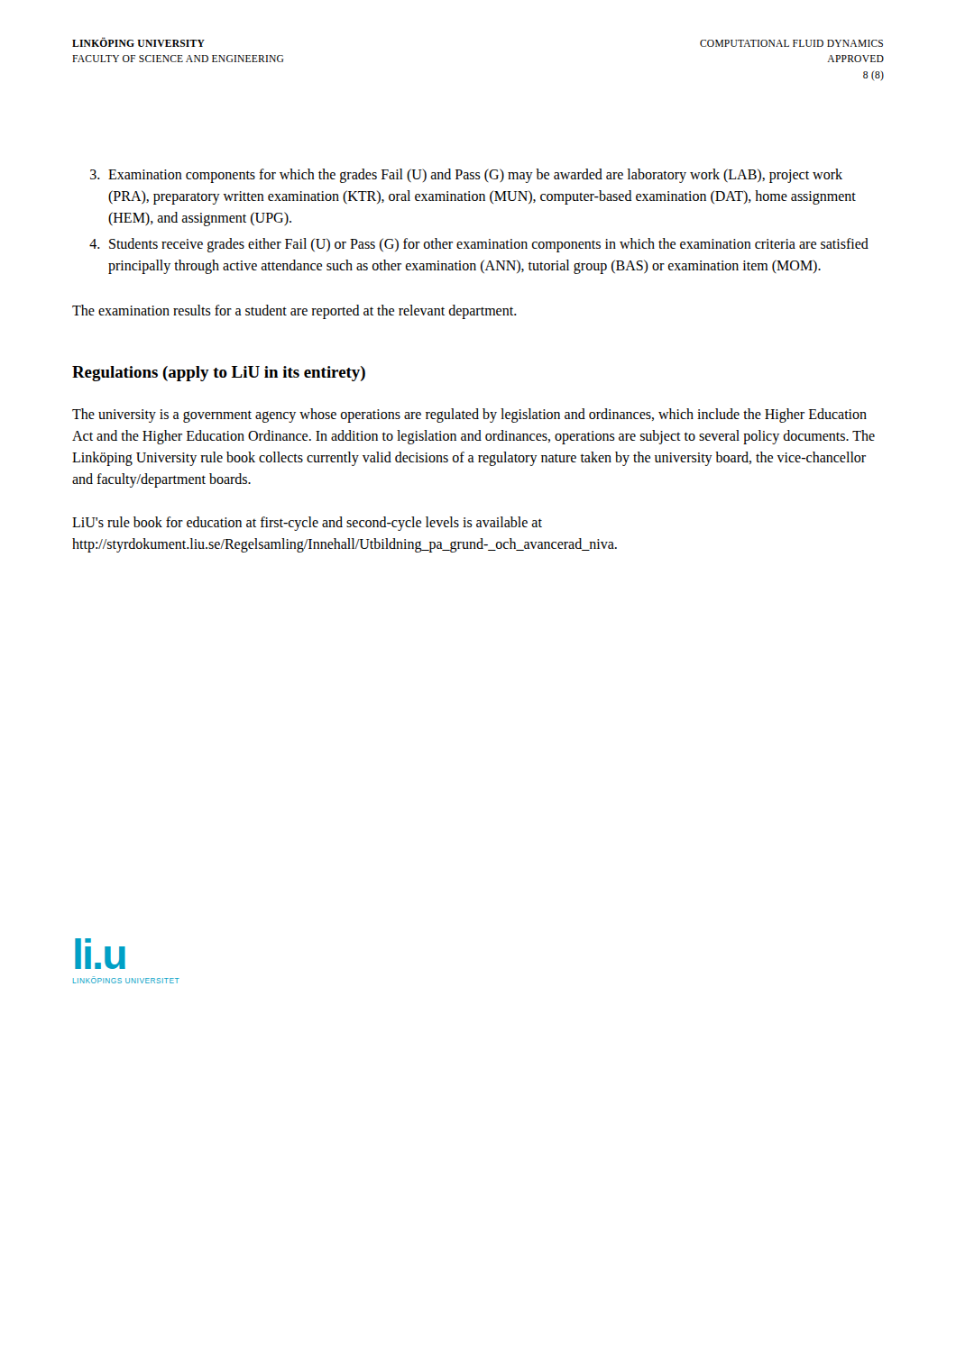LINKÖPING UNIVERSITY
FACULTY OF SCIENCE AND ENGINEERING
COMPUTATIONAL FLUID DYNAMICS
APPROVED
8 (8)
Examination components for which the grades Fail (U) and Pass (G) may be awarded are laboratory work (LAB), project work (PRA), preparatory written examination (KTR), oral examination (MUN), computer-based examination (DAT), home assignment (HEM), and assignment (UPG).
Students receive grades either Fail (U) or Pass (G) for other examination components in which the examination criteria are satisfied principally through active attendance such as other examination (ANN), tutorial group (BAS) or examination item (MOM).
The examination results for a student are reported at the relevant department.
Regulations (apply to LiU in its entirety)
The university is a government agency whose operations are regulated by legislation and ordinances, which include the Higher Education Act and the Higher Education Ordinance. In addition to legislation and ordinances, operations are subject to several policy documents. The Linköping University rule book collects currently valid decisions of a regulatory nature taken by the university board, the vice-chancellor and faculty/department boards.
LiU's rule book for education at first-cycle and second-cycle levels is available at http://styrdokument.liu.se/Regelsamling/Innehall/Utbildning_pa_grund-_och_avancerad_niva.
li. u
LINKÖPINGS UNIVERSITET